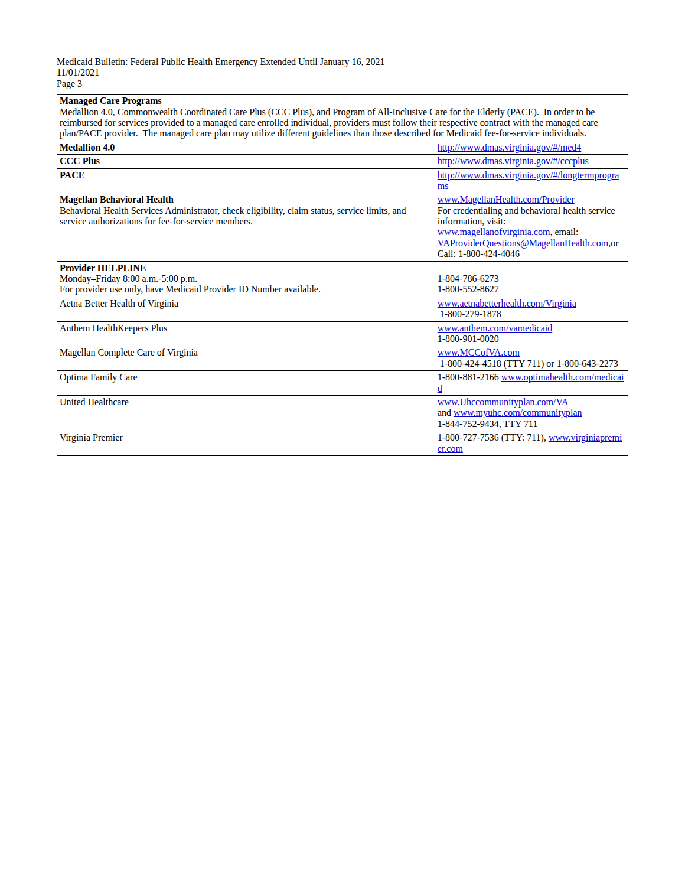Medicaid Bulletin: Federal Public Health Emergency Extended Until January 16, 2021
11/01/2021
Page 3
| Managed Care Programs Medallion 4.0, Commonwealth Coordinated Care Plus (CCC Plus), and Program of All-Inclusive Care for the Elderly (PACE). In order to be reimbursed for services provided to a managed care enrolled individual, providers must follow their respective contract with the managed care plan/PACE provider. The managed care plan may utilize different guidelines than those described for Medicaid fee-for-service individuals. |
| Medallion 4.0 | http://www.dmas.virginia.gov/#/med4 |
| CCC Plus | http://www.dmas.virginia.gov/#/cccplus |
| PACE | http://www.dmas.virginia.gov/#/longtermprograms |
| Magellan Behavioral Health Behavioral Health Services Administrator, check eligibility, claim status, service limits, and service authorizations for fee-for-service members. | www.MagellanHealth.com/Provider For credentialing and behavioral health service information, visit: www.magellanofvirginia.com , email: VAProviderQuestions@MagellanHealth.com ,or Call: 1-800-424-4046 |
| Provider HELPLINE Monday–Friday 8:00 a.m.-5:00 p.m. For provider use only, have Medicaid Provider ID Number available. | 1-804-786-6273 1-800-552-8627 |
| Aetna Better Health of Virginia | www.aetnabetterhealth.com/Virginia 1-800-279-1878 |
| Anthem HealthKeepers Plus | www.anthem.com/vamedicaid 1-800-901-0020 |
| Magellan Complete Care of Virginia | www.MCCofVA.com 1-800-424-4518 (TTY 711) or 1-800-643-2273 |
| Optima Family Care | 1-800-881-2166 www.optimahealth.com/medicaid |
| United Healthcare | www.Uhccommunityplan.com/VA and www.myuhc.com/communityplan 1-844-752-9434, TTY 711 |
| Virginia Premier | 1-800-727-7536 (TTY: 711), www.virginiapremier.com |